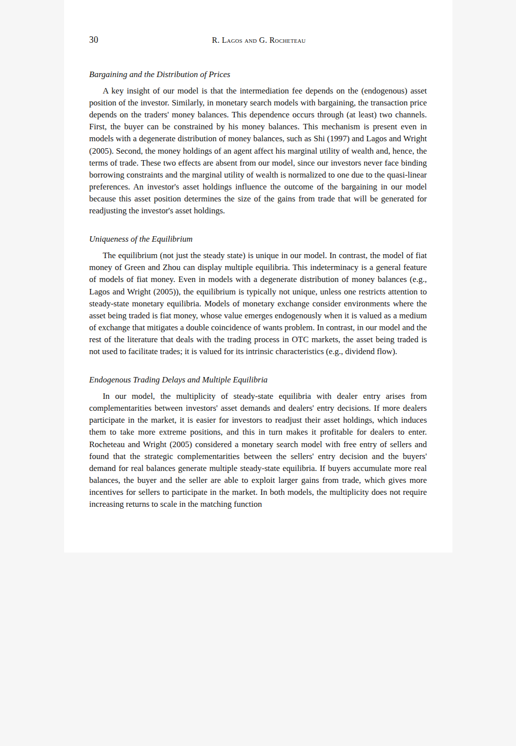30 R. Lagos and G. Rocheteau
Bargaining and the Distribution of Prices
A key insight of our model is that the intermediation fee depends on the (endogenous) asset position of the investor. Similarly, in monetary search models with bargaining, the transaction price depends on the traders' money balances. This dependence occurs through (at least) two channels. First, the buyer can be constrained by his money balances. This mechanism is present even in models with a degenerate distribution of money balances, such as Shi (1997) and Lagos and Wright (2005). Second, the money holdings of an agent affect his marginal utility of wealth and, hence, the terms of trade. These two effects are absent from our model, since our investors never face binding borrowing constraints and the marginal utility of wealth is normalized to one due to the quasi-linear preferences. An investor's asset holdings influence the outcome of the bargaining in our model because this asset position determines the size of the gains from trade that will be generated for readjusting the investor's asset holdings.
Uniqueness of the Equilibrium
The equilibrium (not just the steady state) is unique in our model. In contrast, the model of fiat money of Green and Zhou can display multiple equilibria. This indeterminacy is a general feature of models of fiat money. Even in models with a degenerate distribution of money balances (e.g., Lagos and Wright (2005)), the equilibrium is typically not unique, unless one restricts attention to steady-state monetary equilibria. Models of monetary exchange consider environments where the asset being traded is fiat money, whose value emerges endogenously when it is valued as a medium of exchange that mitigates a double coincidence of wants problem. In contrast, in our model and the rest of the literature that deals with the trading process in OTC markets, the asset being traded is not used to facilitate trades; it is valued for its intrinsic characteristics (e.g., dividend flow).
Endogenous Trading Delays and Multiple Equilibria
In our model, the multiplicity of steady-state equilibria with dealer entry arises from complementarities between investors' asset demands and dealers' entry decisions. If more dealers participate in the market, it is easier for investors to readjust their asset holdings, which induces them to take more extreme positions, and this in turn makes it profitable for dealers to enter. Rocheteau and Wright (2005) considered a monetary search model with free entry of sellers and found that the strategic complementarities between the sellers' entry decision and the buyers' demand for real balances generate multiple steady-state equilibria. If buyers accumulate more real balances, the buyer and the seller are able to exploit larger gains from trade, which gives more incentives for sellers to participate in the market. In both models, the multiplicity does not require increasing returns to scale in the matching function